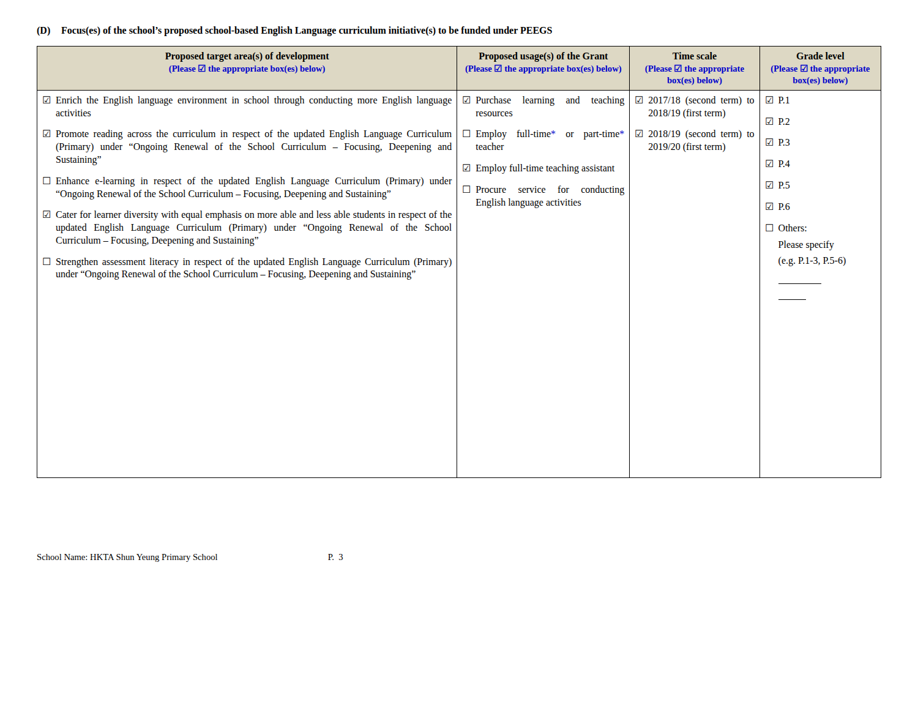(D) Focus(es) of the school’s proposed school-based English Language curriculum initiative(s) to be funded under PEEGS
| Proposed target area(s) of development (Please ☑ the appropriate box(es) below) | Proposed usage(s) of the Grant (Please ☑ the appropriate box(es) below) | Time scale (Please ☑ the appropriate box(es) below) | Grade level (Please ☑ the appropriate box(es) below) |
| --- | --- | --- | --- |
| ☑ Enrich the English language environment in school through conducting more English language activities ☑ Promote reading across the curriculum in respect of the updated English Language Curriculum (Primary) under “Ongoing Renewal of the School Curriculum – Focusing, Deepening and Sustaining” ☐ Enhance e-learning in respect of the updated English Language Curriculum (Primary) under “Ongoing Renewal of the School Curriculum – Focusing, Deepening and Sustaining” ☑ Cater for learner diversity with equal emphasis on more able and less able students in respect of the updated English Language Curriculum (Primary) under “Ongoing Renewal of the School Curriculum – Focusing, Deepening and Sustaining” ☐ Strengthen assessment literacy in respect of the updated English Language Curriculum (Primary) under “Ongoing Renewal of the School Curriculum – Focusing, Deepening and Sustaining” | ☑ Purchase learning and teaching resources ☐ Employ full-time * or part-time * teacher ☑ Employ full-time teaching assistant ☐ Procure service for conducting English language activities | ☑ 2017/18 (second term) to 2018/19 (first term) ☑ 2018/19 (second term) to 2019/20 (first term) | ☑ P.1 ☑ P.2 ☑ P.3 ☑ P.4 ☑ P.5 ☑ P.6 ☐ Others: Please specify (e.g. P.1-3, P.5-6) |
School Name: HKTA Shun Yeung Primary School P. 3